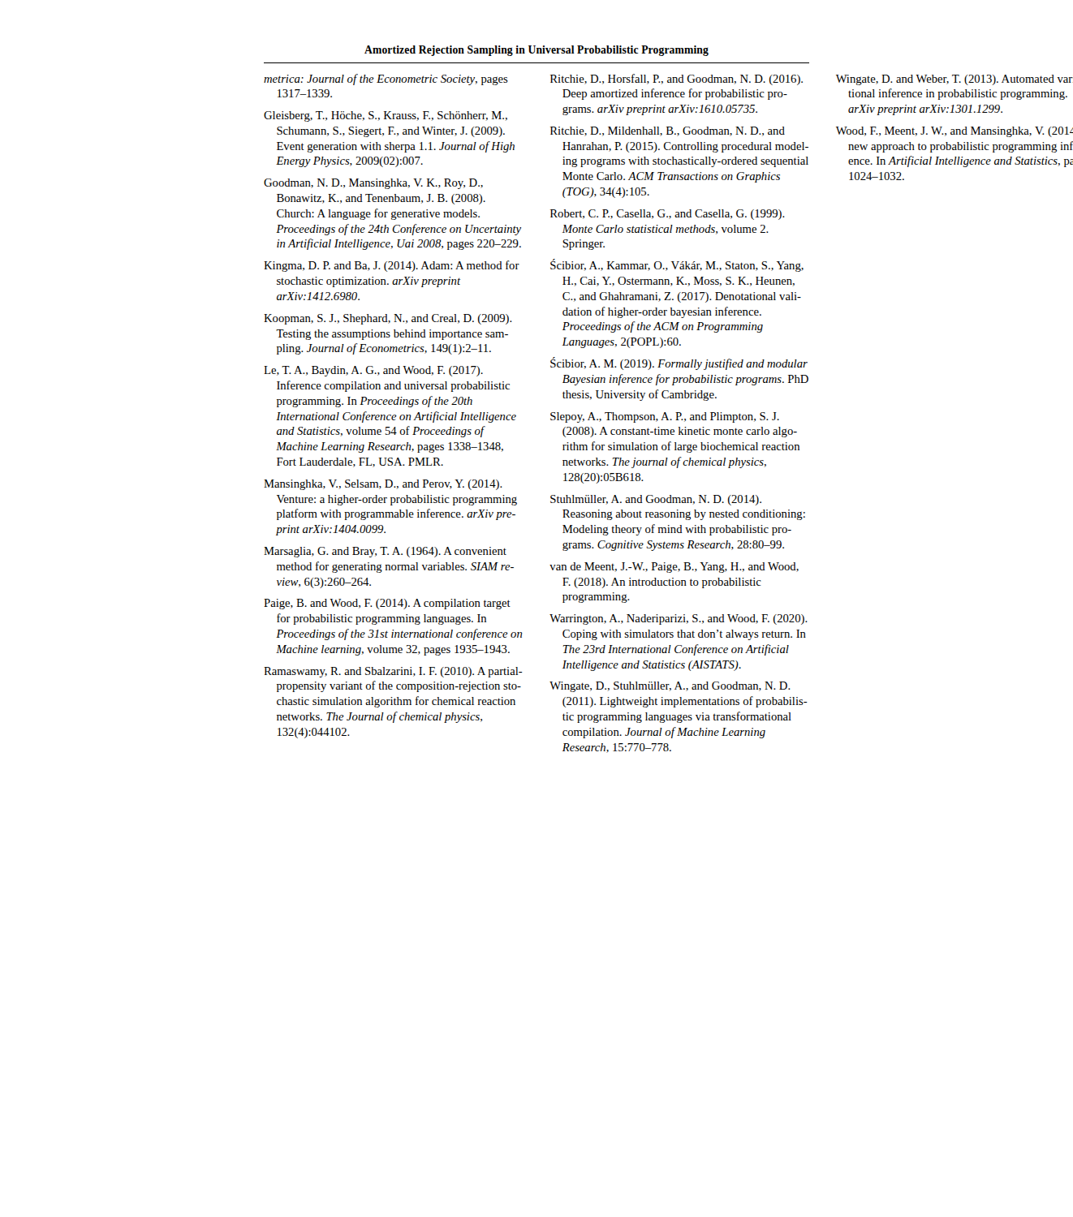Amortized Rejection Sampling in Universal Probabilistic Programming
metrica: Journal of the Econometric Society, pages 1317–1339.
Gleisberg, T., Höche, S., Krauss, F., Schönherr, M., Schumann, S., Siegert, F., and Winter, J. (2009). Event generation with sherpa 1.1. Journal of High Energy Physics, 2009(02):007.
Goodman, N. D., Mansinghka, V. K., Roy, D., Bonawitz, K., and Tenenbaum, J. B. (2008). Church: A language for generative models. Proceedings of the 24th Conference on Uncertainty in Artificial Intelligence, Uai 2008, pages 220–229.
Kingma, D. P. and Ba, J. (2014). Adam: A method for stochastic optimization. arXiv preprint arXiv:1412.6980.
Koopman, S. J., Shephard, N., and Creal, D. (2009). Testing the assumptions behind importance sampling. Journal of Econometrics, 149(1):2–11.
Le, T. A., Baydin, A. G., and Wood, F. (2017). Inference compilation and universal probabilistic programming. In Proceedings of the 20th International Conference on Artificial Intelligence and Statistics, volume 54 of Proceedings of Machine Learning Research, pages 1338–1348, Fort Lauderdale, FL, USA. PMLR.
Mansinghka, V., Selsam, D., and Perov, Y. (2014). Venture: a higher-order probabilistic programming platform with programmable inference. arXiv preprint arXiv:1404.0099.
Marsaglia, G. and Bray, T. A. (1964). A convenient method for generating normal variables. SIAM review, 6(3):260–264.
Paige, B. and Wood, F. (2014). A compilation target for probabilistic programming languages. In Proceedings of the 31st international conference on Machine learning, volume 32, pages 1935–1943.
Ramaswamy, R. and Sbalzarini, I. F. (2010). A partial-propensity variant of the composition-rejection stochastic simulation algorithm for chemical reaction networks. The Journal of chemical physics, 132(4):044102.
Ritchie, D., Horsfall, P., and Goodman, N. D. (2016). Deep amortized inference for probabilistic programs. arXiv preprint arXiv:1610.05735.
Ritchie, D., Mildenhall, B., Goodman, N. D., and Hanrahan, P. (2015). Controlling procedural modeling programs with stochastically-ordered sequential Monte Carlo. ACM Transactions on Graphics (TOG), 34(4):105.
Robert, C. P., Casella, G., and Casella, G. (1999). Monte Carlo statistical methods, volume 2. Springer.
Ścibior, A., Kammar, O., Vákár, M., Staton, S., Yang, H., Cai, Y., Ostermann, K., Moss, S. K., Heunen, C., and Ghahramani, Z. (2017). Denotational validation of higher-order bayesian inference. Proceedings of the ACM on Programming Languages, 2(POPL):60.
Ścibior, A. M. (2019). Formally justified and modular Bayesian inference for probabilistic programs. PhD thesis, University of Cambridge.
Slepoy, A., Thompson, A. P., and Plimpton, S. J. (2008). A constant-time kinetic monte carlo algorithm for simulation of large biochemical reaction networks. The journal of chemical physics, 128(20):05B618.
Stuhlmüller, A. and Goodman, N. D. (2014). Reasoning about reasoning by nested conditioning: Modeling theory of mind with probabilistic programs. Cognitive Systems Research, 28:80–99.
van de Meent, J.-W., Paige, B., Yang, H., and Wood, F. (2018). An introduction to probabilistic programming.
Warrington, A., Naderiparizi, S., and Wood, F. (2020). Coping with simulators that don’t always return. In The 23rd International Conference on Artificial Intelligence and Statistics (AISTATS).
Wingate, D., Stuhlmüller, A., and Goodman, N. D. (2011). Lightweight implementations of probabilistic programming languages via transformational compilation. Journal of Machine Learning Research, 15:770–778.
Wingate, D. and Weber, T. (2013). Automated variational inference in probabilistic programming. arXiv preprint arXiv:1301.1299.
Wood, F., Meent, J. W., and Mansinghka, V. (2014). A new approach to probabilistic programming inference. In Artificial Intelligence and Statistics, pages 1024–1032.